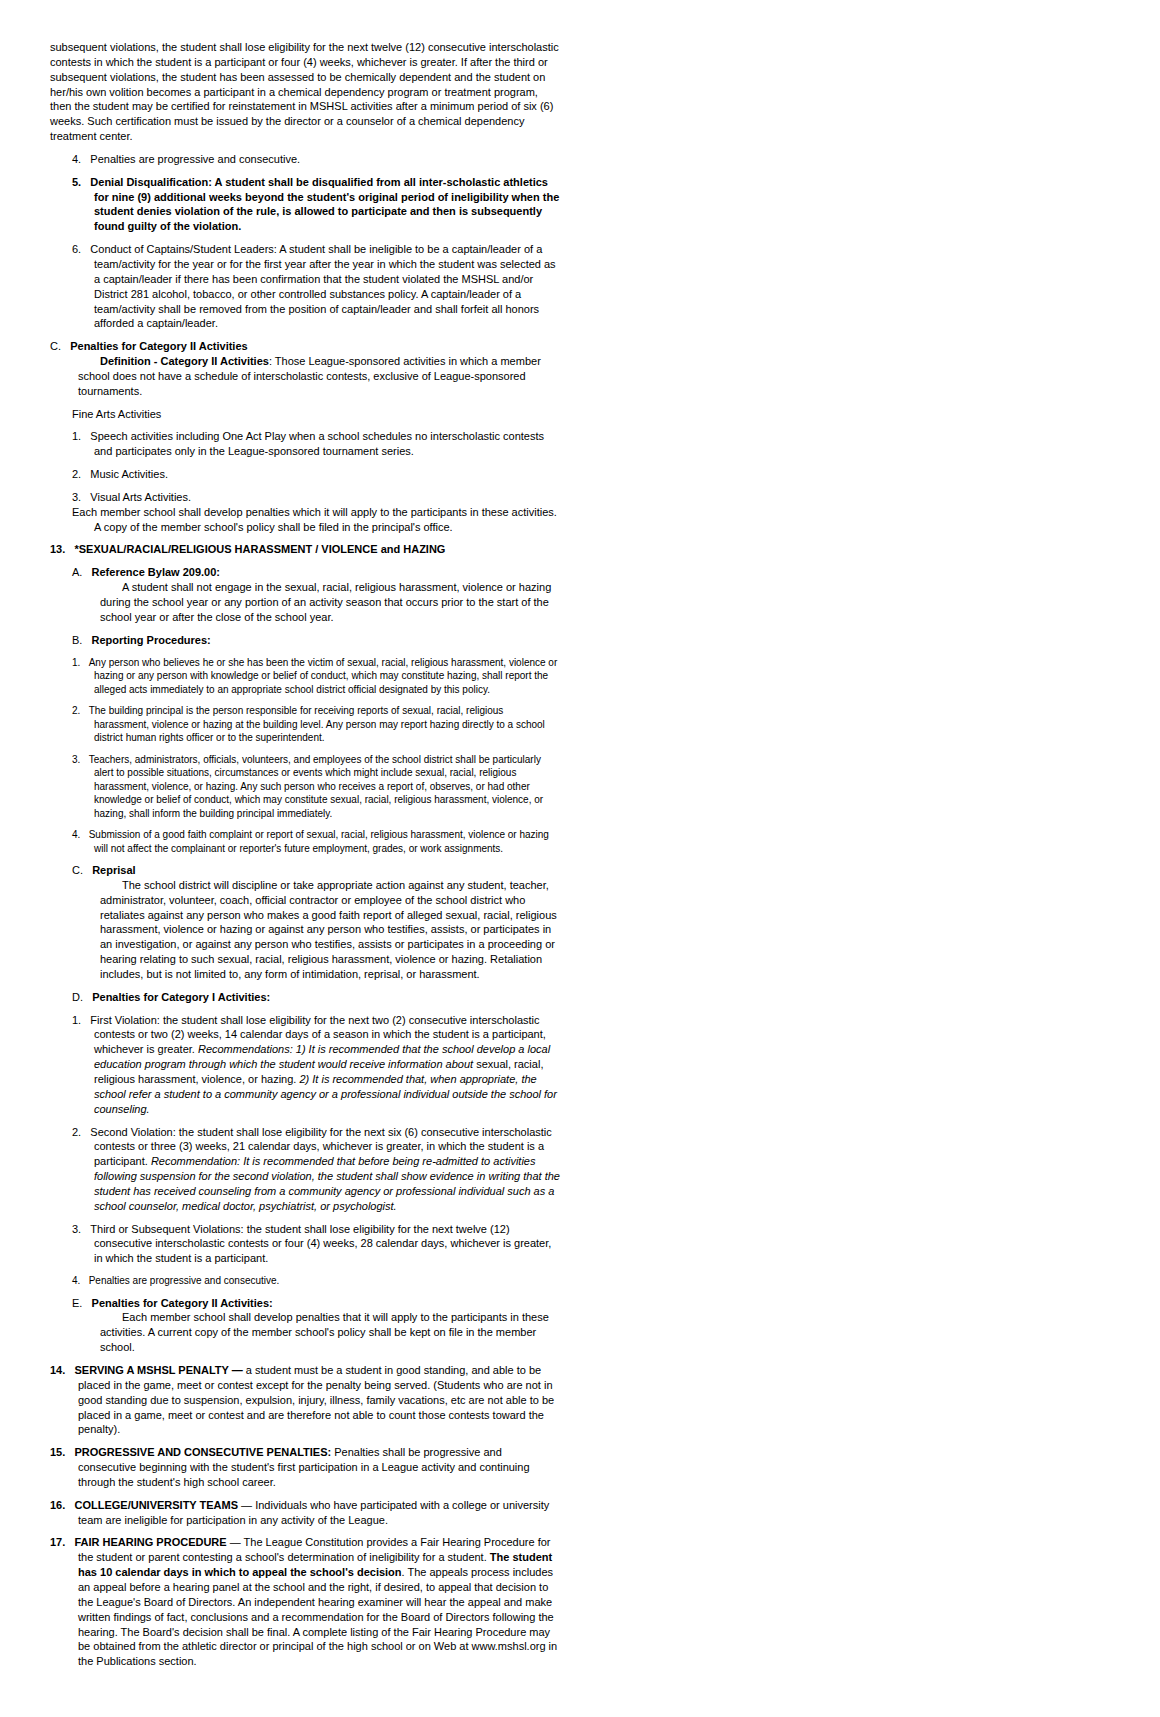subsequent violations, the student shall lose eligibility for the next twelve (12) consecutive interscholastic contests in which the student is a participant or four (4) weeks, whichever is greater. If after the third or subsequent violations, the student has been assessed to be chemically dependent and the student on her/his own volition becomes a participant in a chemical dependency program or treatment program, then the student may be certified for reinstatement in MSHSL activities after a minimum period of six (6) weeks. Such certification must be issued by the director or a counselor of a chemical dependency treatment center.
4. Penalties are progressive and consecutive.
5. Denial Disqualification: A student shall be disqualified from all inter-scholastic athletics for nine (9) additional weeks beyond the student's original period of ineligibility when the student denies violation of the rule, is allowed to participate and then is subsequently found guilty of the violation.
6. Conduct of Captains/Student Leaders: A student shall be ineligible to be a captain/leader of a team/activity for the year or for the first year after the year in which the student was selected as a captain/leader if there has been confirmation that the student violated the MSHSL and/or District 281 alcohol, tobacco, or other controlled substances policy. A captain/leader of a team/activity shall be removed from the position of captain/leader and shall forfeit all honors afforded a captain/leader.
C. Penalties for Category II Activities
Definition - Category II Activities: Those League-sponsored activities in which a member school does not have a schedule of interscholastic contests, exclusive of League-sponsored tournaments.
Fine Arts Activities
1. Speech activities including One Act Play when a school schedules no interscholastic contests and participates only in the League-sponsored tournament series.
2. Music Activities.
3. Visual Arts Activities.
Each member school shall develop penalties which it will apply to the participants in these activities. A copy of the member school's policy shall be filed in the principal's office.
13. *SEXUAL/RACIAL/RELIGIOUS HARASSMENT / VIOLENCE and HAZING
A. Reference Bylaw 209.00:
A student shall not engage in the sexual, racial, religious harassment, violence or hazing during the school year or any portion of an activity season that occurs prior to the start of the school year or after the close of the school year.
B. Reporting Procedures:
1. Any person who believes he or she has been the victim of sexual, racial, religious harassment, violence or hazing or any person with knowledge or belief of conduct, which may constitute hazing, shall report the alleged acts immediately to an appropriate school district official designated by this policy.
2. The building principal is the person responsible for receiving reports of sexual, racial, religious harassment, violence or hazing at the building level. Any person may report hazing directly to a school district human rights officer or to the superintendent.
3. Teachers, administrators, officials, volunteers, and employees of the school district shall be particularly alert to possible situations, circumstances or events which might include sexual, racial, religious harassment, violence, or hazing. Any such person who receives a report of, observes, or had other knowledge or belief of conduct, which may constitute sexual, racial, religious harassment, violence, or hazing, shall inform the building principal immediately.
4. Submission of a good faith complaint or report of sexual, racial, religious harassment, violence or hazing will not affect the complainant or reporter's future employment, grades, or work assignments.
C. Reprisal
The school district will discipline or take appropriate action against any student, teacher, administrator, volunteer, coach, official contractor or employee of the school district who retaliates against any person who makes a good faith report of alleged sexual, racial, religious harassment, violence or hazing or against any person who testifies, assists, or participates in an investigation, or against any person who testifies, assists or participates in a proceeding or hearing relating to such sexual, racial, religious harassment, violence or hazing. Retaliation includes, but is not limited to, any form of intimidation, reprisal, or harassment.
D. Penalties for Category I Activities:
1. First Violation: the student shall lose eligibility for the next two (2) consecutive interscholastic contests or two (2) weeks, 14 calendar days of a season in which the student is a participant, whichever is greater. Recommendations: 1) It is recommended that the school develop a local education program through which the student would receive information about sexual, racial, religious harassment, violence, or hazing. 2) It is recommended that, when appropriate, the school refer a student to a community agency or a professional individual outside the school for counseling.
2. Second Violation: the student shall lose eligibility for the next six (6) consecutive interscholastic contests or three (3) weeks, 21 calendar days, whichever is greater, in which the student is a participant. Recommendation: It is recommended that before being re-admitted to activities following suspension for the second violation, the student shall show evidence in writing that the student has received counseling from a community agency or professional individual such as a school counselor, medical doctor, psychiatrist, or psychologist.
3. Third or Subsequent Violations: the student shall lose eligibility for the next twelve (12) consecutive interscholastic contests or four (4) weeks, 28 calendar days, whichever is greater, in which the student is a participant.
4. Penalties are progressive and consecutive.
E. Penalties for Category II Activities:
Each member school shall develop penalties that it will apply to the participants in these activities. A current copy of the member school's policy shall be kept on file in the member school.
14. SERVING A MSHSL PENALTY — a student must be a student in good standing, and able to be placed in the game, meet or contest except for the penalty being served. (Students who are not in good standing due to suspension, expulsion, injury, illness, family vacations, etc are not able to be placed in a game, meet or contest and are therefore not able to count those contests toward the penalty).
15. PROGRESSIVE AND CONSECUTIVE PENALTIES: Penalties shall be progressive and consecutive beginning with the student's first participation in a League activity and continuing through the student's high school career.
16. COLLEGE/UNIVERSITY TEAMS — Individuals who have participated with a college or university team are ineligible for participation in any activity of the League.
17. FAIR HEARING PROCEDURE — The League Constitution provides a Fair Hearing Procedure for the student or parent contesting a school's determination of ineligibility for a student. The student has 10 calendar days in which to appeal the school's decision. The appeals process includes an appeal before a hearing panel at the school and the right, if desired, to appeal that decision to the League's Board of Directors. An independent hearing examiner will hear the appeal and make written findings of fact, conclusions and a recommendation for the Board of Directors following the hearing. The Board's decision shall be final. A complete listing of the Fair Hearing Procedure may be obtained from the athletic director or principal of the high school or on Web at www.mshsl.org in the Publications section.